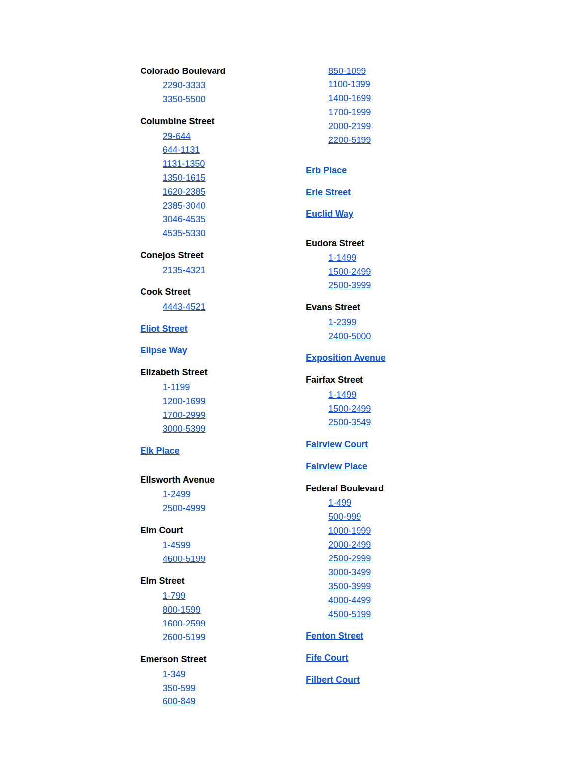Colorado Boulevard
2290-3333
3350-5500
Columbine Street
29-644
644-1131
1131-1350
1350-1615
1620-2385
2385-3040
3046-4535
4535-5330
Conejos Street
2135-4321
Cook Street
4443-4521
Eliot Street
Elipse Way
Elizabeth Street
1-1199
1200-1699
1700-2999
3000-5399
Elk Place
Ellsworth Avenue
1-2499
2500-4999
Elm Court
1-4599
4600-5199
Elm Street
1-799
800-1599
1600-2599
2600-5199
Emerson Street
1-349
350-599
600-849
850-1099
1100-1399
1400-1699
1700-1999
2000-2199
2200-5199
Erb Place
Erie Street
Euclid Way
Eudora Street
1-1499
1500-2499
2500-3999
Evans Street
1-2399
2400-5000
Exposition Avenue
Fairfax Street
1-1499
1500-2499
2500-3549
Fairview Court
Fairview Place
Federal Boulevard
1-499
500-999
1000-1999
2000-2499
2500-2999
3000-3499
3500-3999
4000-4499
4500-5199
Fenton Street
Fife Court
Filbert Court